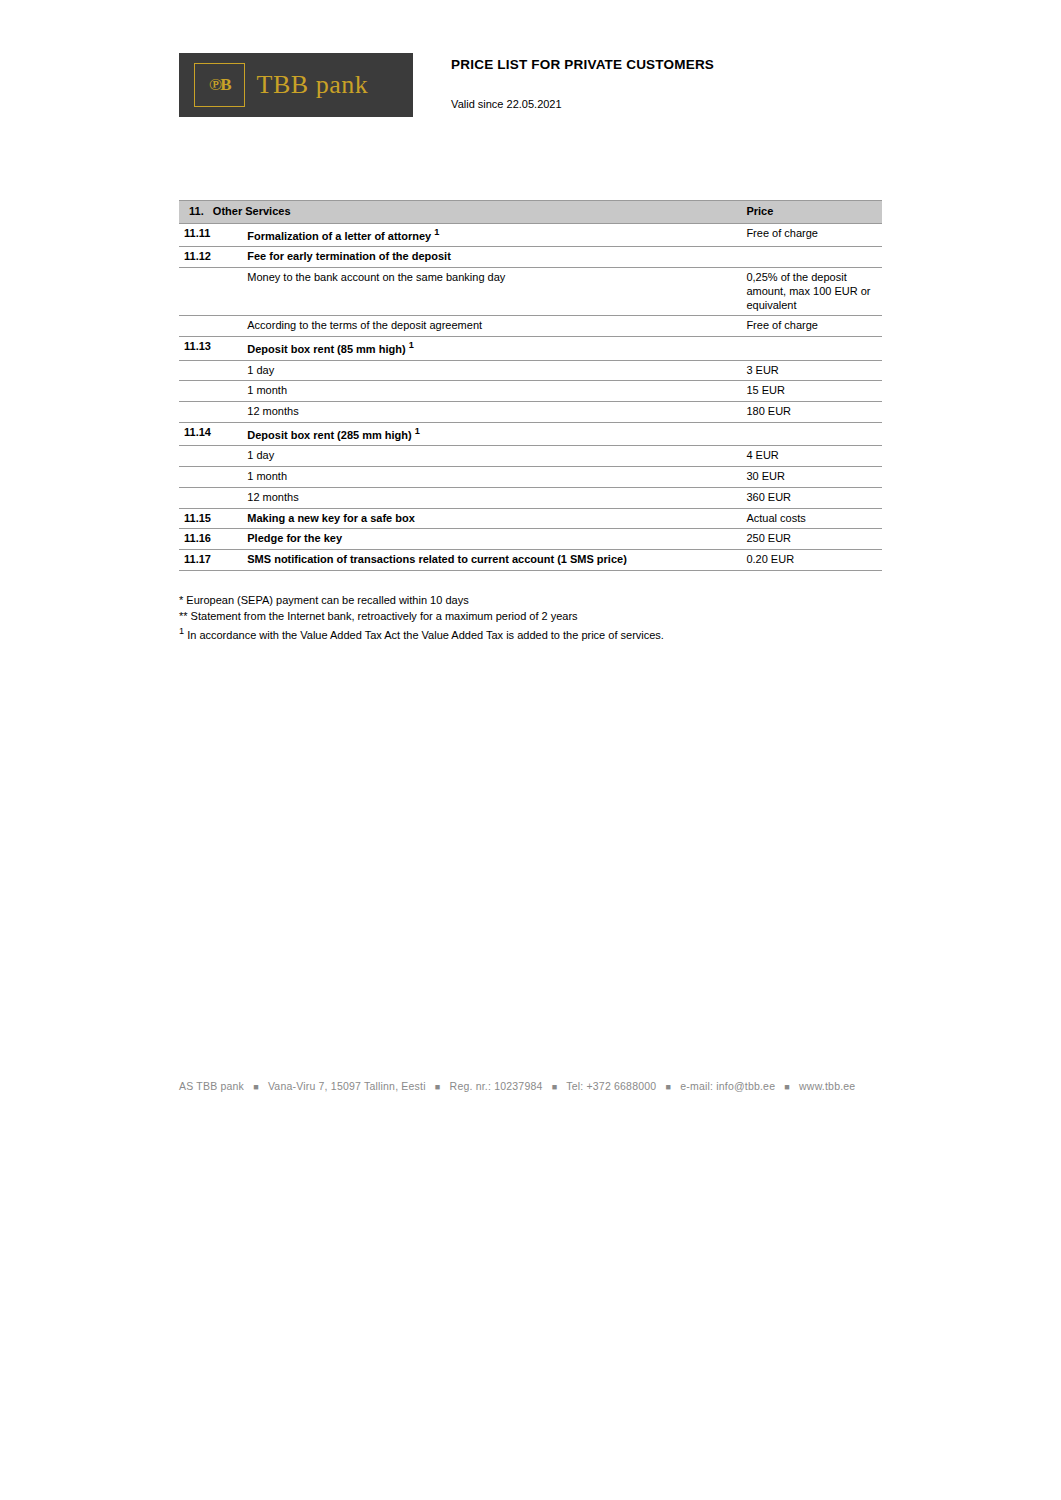℗B
TBB pank
PRICE LIST FOR PRIVATE CUSTOMERS
Valid since 22.05.2021
| 11. Other Services | Price |
| --- | --- |
| 11.11 | Formalization of a letter of attorney 1 | Free of charge |
| 11.12 | Fee for early termination of the deposit | |
| | Money to the bank account on the same banking day | 0,25% of the deposit amount, max 100 EUR or equivalent |
| | According to the terms of the deposit agreement | Free of charge |
| 11.13 | Deposit box rent (85 mm high) 1 | |
| | 1 day | 3 EUR |
| | 1 month | 15 EUR |
| | 12 months | 180 EUR |
| 11.14 | Deposit box rent (285 mm high) 1 | |
| | 1 day | 4 EUR |
| | 1 month | 30 EUR |
| | 12 months | 360 EUR |
| 11.15 | Making a new key for a safe box | Actual costs |
| 11.16 | Pledge for the key | 250 EUR |
| 11.17 | SMS notification of transactions related to current account (1 SMS price) | 0.20 EUR |
* European (SEPA) payment can be recalled within 10 days
** Statement from the Internet bank, retroactively for a maximum period of 2 years
1 In accordance with the Value Added Tax Act the Value Added Tax is added to the price of services.
AS TBB pank ■ Vana-Viru 7, 15097 Tallinn, Eesti ■ Reg. nr.: 10237984 ■ Tel: +372 6688000 ■ e-mail: info@tbb.ee ■ www.tbb.ee